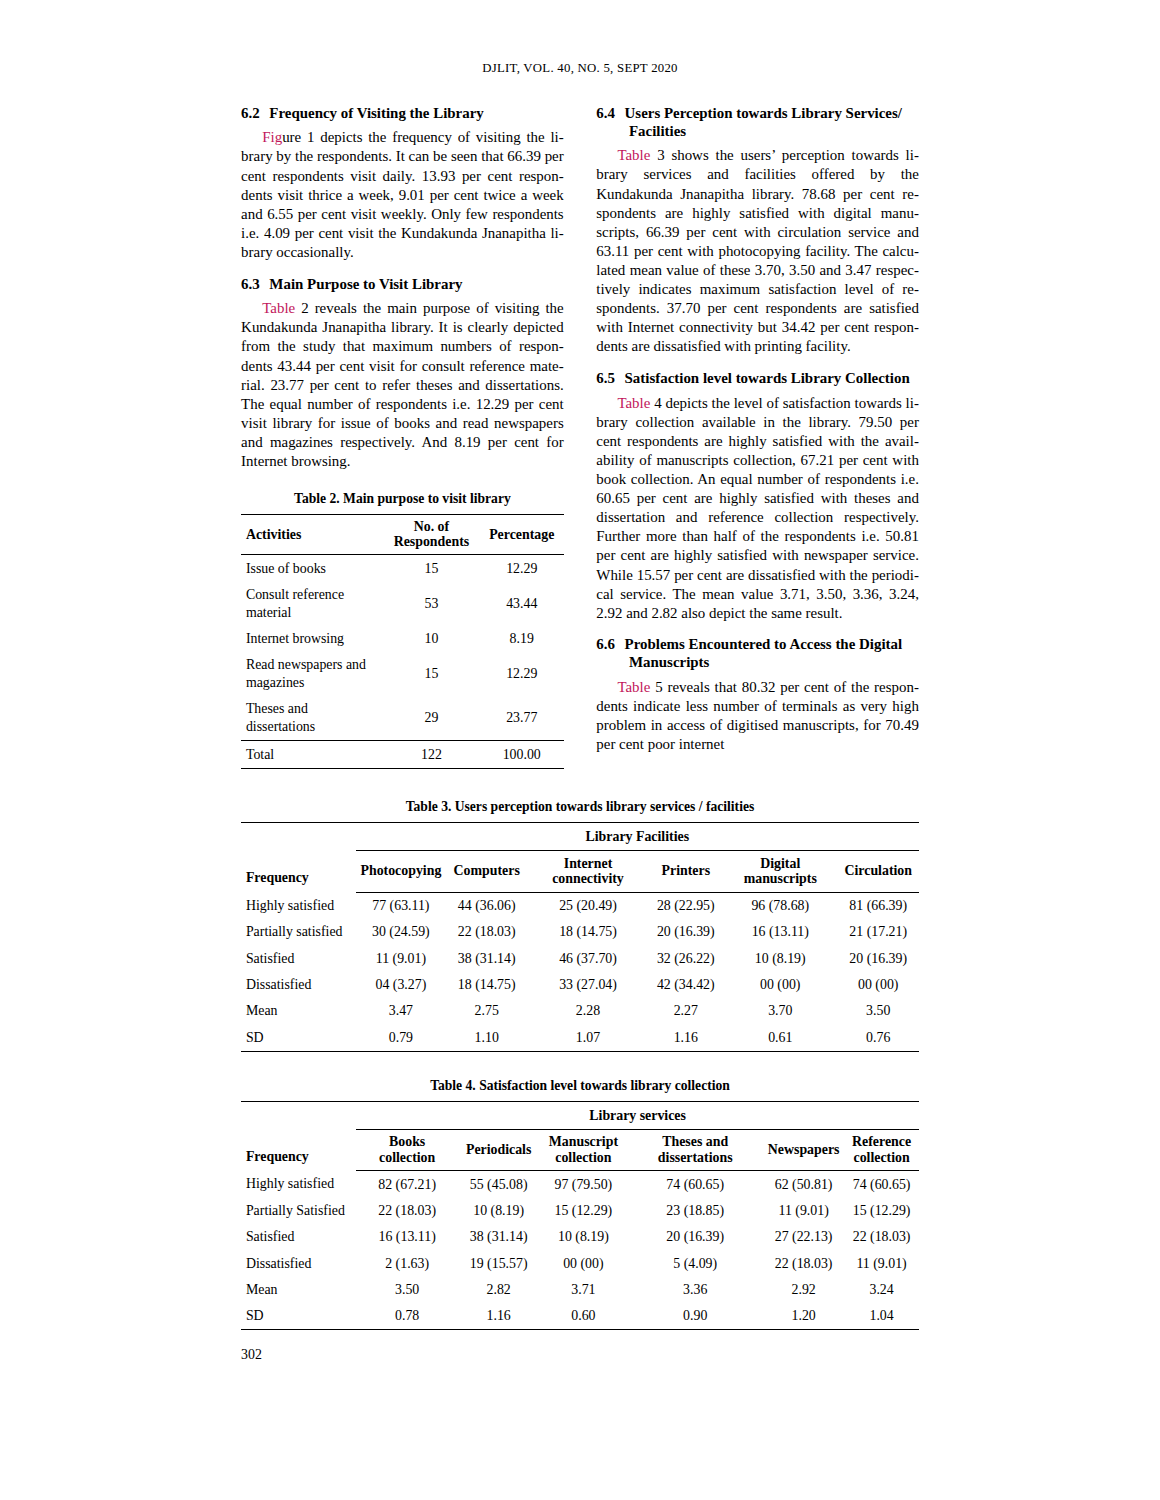DJLIT, VOL. 40, NO. 5, SEPT 2020
6.2 Frequency of Visiting the Library
Figure 1 depicts the frequency of visiting the library by the respondents. It can be seen that 66.39 per cent respondents visit daily. 13.93 per cent respondents visit thrice a week, 9.01 per cent twice a week and 6.55 per cent visit weekly. Only few respondents i.e. 4.09 per cent visit the Kundakunda Jnanapitha library occasionally.
6.3 Main Purpose to Visit Library
Table 2 reveals the main purpose of visiting the Kundakunda Jnanapitha library. It is clearly depicted from the study that maximum numbers of respondents 43.44 per cent visit for consult reference material. 23.77 per cent to refer theses and dissertations. The equal number of respondents i.e. 12.29 per cent visit library for issue of books and read newspapers and magazines respectively. And 8.19 per cent for Internet browsing.
Table 2. Main purpose to visit library
| Activities | No. of Respondents | Percentage |
| --- | --- | --- |
| Issue of books | 15 | 12.29 |
| Consult reference material | 53 | 43.44 |
| Internet browsing | 10 | 8.19 |
| Read newspapers and magazines | 15 | 12.29 |
| Theses and dissertations | 29 | 23.77 |
| Total | 122 | 100.00 |
6.4 Users Perception towards Library Services/ Facilities
Table 3 shows the users’ perception towards library services and facilities offered by the Kundakunda Jnanapitha library. 78.68 per cent respondents are highly satisfied with digital manuscripts, 66.39 per cent with circulation service and 63.11 per cent with photocopying facility. The calculated mean value of these 3.70, 3.50 and 3.47 respectively indicates maximum satisfaction level of respondents. 37.70 per cent respondents are satisfied with Internet connectivity but 34.42 per cent respondents are dissatisfied with printing facility.
6.5 Satisfaction level towards Library Collection
Table 4 depicts the level of satisfaction towards library collection available in the library. 79.50 per cent respondents are highly satisfied with the availability of manuscripts collection, 67.21 per cent with book collection. An equal number of respondents i.e. 60.65 per cent are highly satisfied with theses and dissertation and reference collection respectively. Further more than half of the respondents i.e. 50.81 per cent are highly satisfied with newspaper service. While 15.57 per cent are dissatisfied with the periodical service. The mean value 3.71, 3.50, 3.36, 3.24, 2.92 and 2.82 also depict the same result.
6.6 Problems Encountered to Access the Digital Manuscripts
Table 5 reveals that 80.32 per cent of the respondents indicate less number of terminals as very high problem in access of digitised manuscripts, for 70.49 per cent poor internet
Table 3. Users perception towards library services / facilities
| Frequency | Library Facilities |
| --- | --- |
| Photocopying | Computers | Internet connectivity | Printers | Digital manuscripts | Circulation |
| Highly satisfied | 77 (63.11) | 44 (36.06) | 25 (20.49) | 28 (22.95) | 96 (78.68) | 81 (66.39) |
| Partially satisfied | 30 (24.59) | 22 (18.03) | 18 (14.75) | 20 (16.39) | 16 (13.11) | 21 (17.21) |
| Satisfied | 11 (9.01) | 38 (31.14) | 46 (37.70) | 32 (26.22) | 10 (8.19) | 20 (16.39) |
| Dissatisfied | 04 (3.27) | 18 (14.75) | 33 (27.04) | 42 (34.42) | 00 (00) | 00 (00) |
| Mean | 3.47 | 2.75 | 2.28 | 2.27 | 3.70 | 3.50 |
| SD | 0.79 | 1.10 | 1.07 | 1.16 | 0.61 | 0.76 |
Table 4. Satisfaction level towards library collection
| Frequency | Library services |
| --- | --- |
| Books collection | Periodicals | Manuscript collection | Theses and dissertations | Newspapers | Reference collection |
| Highly satisfied | 82 (67.21) | 55 (45.08) | 97 (79.50) | 74 (60.65) | 62 (50.81) | 74 (60.65) |
| Partially Satisfied | 22 (18.03) | 10 (8.19) | 15 (12.29) | 23 (18.85) | 11 (9.01) | 15 (12.29) |
| Satisfied | 16 (13.11) | 38 (31.14) | 10 (8.19) | 20 (16.39) | 27 (22.13) | 22 (18.03) |
| Dissatisfied | 2 (1.63) | 19 (15.57) | 00 (00) | 5 (4.09) | 22 (18.03) | 11 (9.01) |
| Mean | 3.50 | 2.82 | 3.71 | 3.36 | 2.92 | 3.24 |
| SD | 0.78 | 1.16 | 0.60 | 0.90 | 1.20 | 1.04 |
302